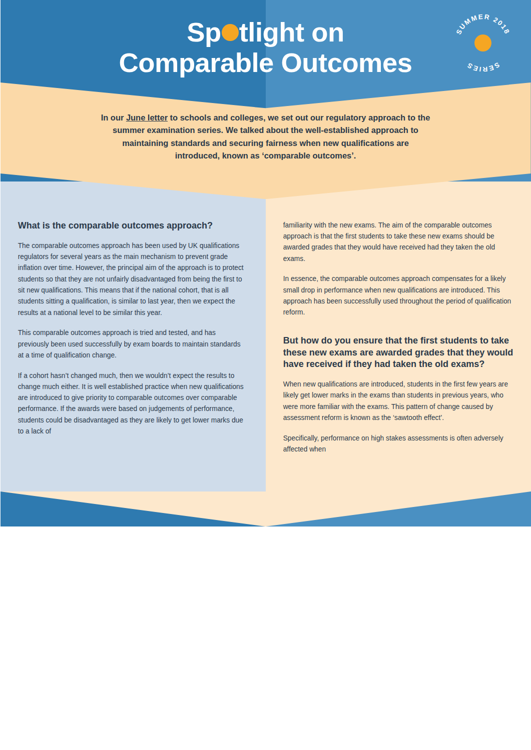Sp tlight on
Comparable Outcomes
SUMMER 2018 SERIES
In our June letter to schools and colleges, we set out our regulatory approach to the summer examination series. We talked about the well-established approach to maintaining standards and securing fairness when new qualifications are introduced, known as ‘comparable outcomes’.
What is the comparable outcomes approach?
The comparable outcomes approach has been used by UK qualifications regulators for several years as the main mechanism to prevent grade inflation over time. However, the principal aim of the approach is to protect students so that they are not unfairly disadvantaged from being the first to sit new qualifications. This means that if the national cohort, that is all students sitting a qualification, is similar to last year, then we expect the results at a national level to be similar this year.
This comparable outcomes approach is tried and tested, and has previously been used successfully by exam boards to maintain standards at a time of qualification change.
If a cohort hasn’t changed much, then we wouldn’t expect the results to change much either. It is well established practice when new qualifications are introduced to give priority to comparable outcomes over comparable performance. If the awards were based on judgements of performance, students could be disadvantaged as they are likely to get lower marks due to a lack of
familiarity with the new exams. The aim of the comparable outcomes approach is that the first students to take these new exams should be awarded grades that they would have received had they taken the old exams.
In essence, the comparable outcomes approach compensates for a likely small drop in performance when new qualifications are introduced. This approach has been successfully used throughout the period of qualification reform.
But how do you ensure that the first students to take these new exams are awarded grades that they would have received if they had taken the old exams?
When new qualifications are introduced, students in the first few years are likely get lower marks in the exams than students in previous years, who were more familiar with the exams. This pattern of change caused by assessment reform is known as the ‘sawtooth effect’.
Specifically, performance on high stakes assessments is often adversely affected when